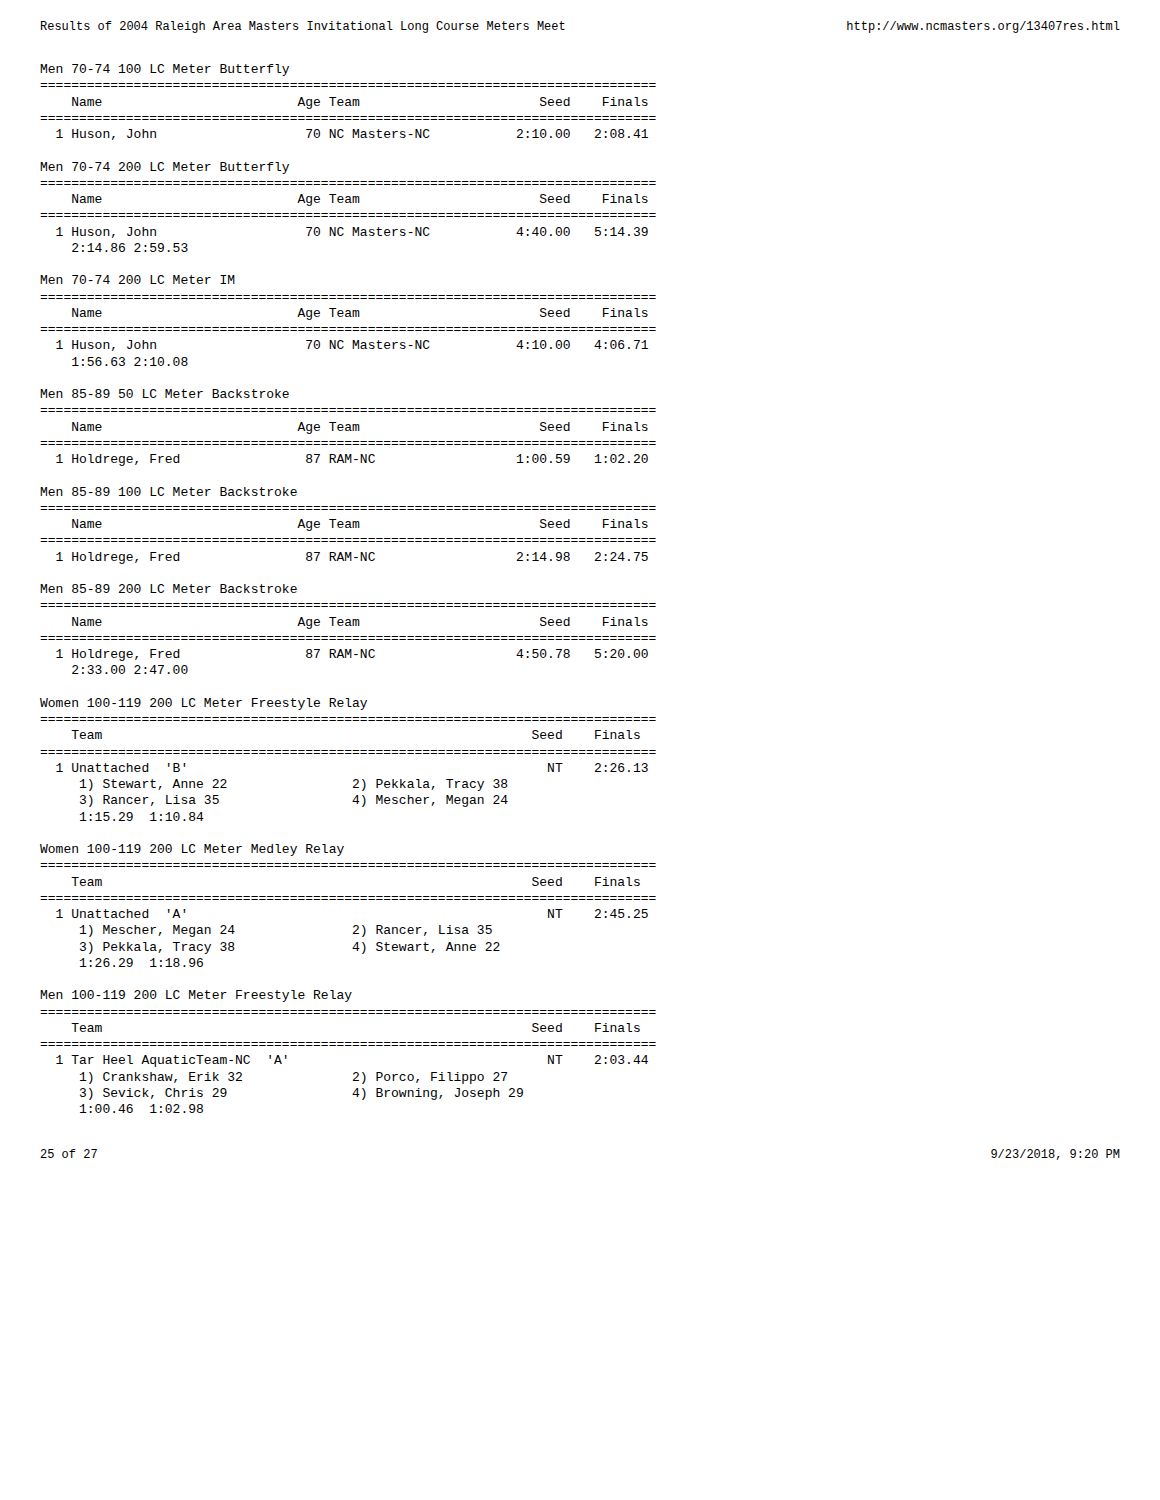Results of 2004 Raleigh Area Masters Invitational Long Course Meters Meet
http://www.ncmasters.org/13407res.html
Men 70-74 100 LC Meter Butterfly
===============================================================================
    Name                         Age Team                       Seed    Finals
===============================================================================
  1 Huson, John                   70 NC Masters-NC           2:10.00   2:08.41

Men 70-74 200 LC Meter Butterfly
===============================================================================
    Name                         Age Team                       Seed    Finals
===============================================================================
  1 Huson, John                   70 NC Masters-NC           4:40.00   5:14.39
    2:14.86 2:59.53

Men 70-74 200 LC Meter IM
===============================================================================
    Name                         Age Team                       Seed    Finals
===============================================================================
  1 Huson, John                   70 NC Masters-NC           4:10.00   4:06.71
    1:56.63 2:10.08

Men 85-89 50 LC Meter Backstroke
===============================================================================
    Name                         Age Team                       Seed    Finals
===============================================================================
  1 Holdrege, Fred                87 RAM-NC                  1:00.59   1:02.20

Men 85-89 100 LC Meter Backstroke
===============================================================================
    Name                         Age Team                       Seed    Finals
===============================================================================
  1 Holdrege, Fred                87 RAM-NC                  2:14.98   2:24.75

Men 85-89 200 LC Meter Backstroke
===============================================================================
    Name                         Age Team                       Seed    Finals
===============================================================================
  1 Holdrege, Fred                87 RAM-NC                  4:50.78   5:20.00
    2:33.00 2:47.00

Women 100-119 200 LC Meter Freestyle Relay
===============================================================================
    Team                                                       Seed    Finals
===============================================================================
  1 Unattached  'B'                                              NT    2:26.13
     1) Stewart, Anne 22                2) Pekkala, Tracy 38
     3) Rancer, Lisa 35                 4) Mescher, Megan 24
     1:15.29  1:10.84

Women 100-119 200 LC Meter Medley Relay
===============================================================================
    Team                                                       Seed    Finals
===============================================================================
  1 Unattached  'A'                                              NT    2:45.25
     1) Mescher, Megan 24               2) Rancer, Lisa 35
     3) Pekkala, Tracy 38               4) Stewart, Anne 22
     1:26.29  1:18.96

Men 100-119 200 LC Meter Freestyle Relay
===============================================================================
    Team                                                       Seed    Finals
===============================================================================
  1 Tar Heel AquaticTeam-NC  'A'                                 NT    2:03.44
     1) Crankshaw, Erik 32              2) Porco, Filippo 27
     3) Sevick, Chris 29                4) Browning, Joseph 29
     1:00.46  1:02.98
25 of 27
9/23/2018, 9:20 PM